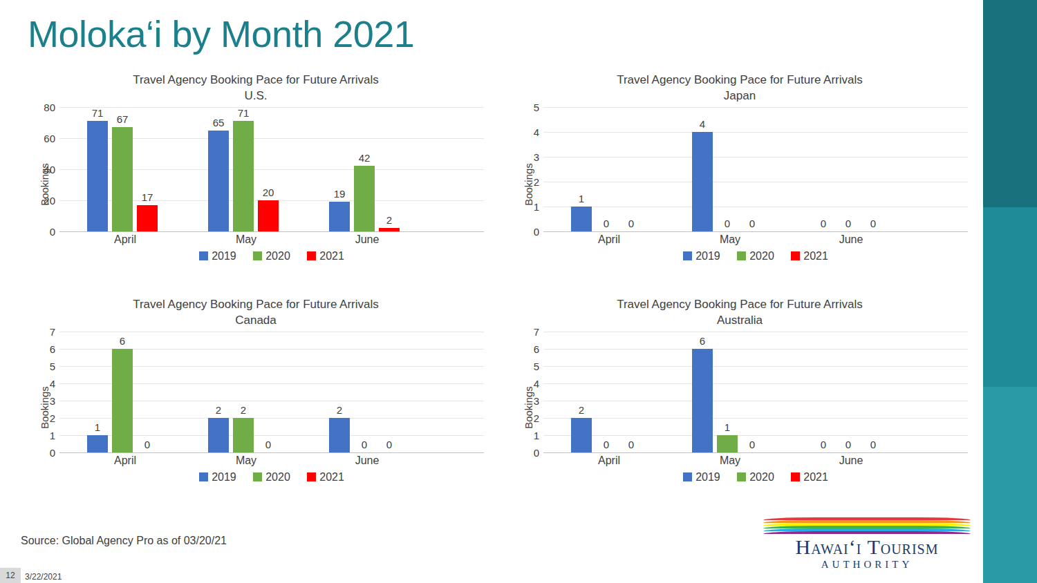Moloka‘i by Month 2021
Travel Agency Booking Pace for Future Arrivals
U.S.
Bookings
80
60
40
20
0
71
67
17
65
71
20
19
42
2
April May June
2019 2020 2021
Travel Agency Booking Pace for Future Arrivals
Japan
Bookings
5
4
3
2
1
0
1
0
0
4
0
0
0
0
0
April May June
2019 2020 2021
Travel Agency Booking Pace for Future Arrivals
Canada
Bookings
7
6
5
4
3
2
1
0
1
6
0
2
2
0
2
0
0
April May June
2019 2020 2021
Travel Agency Booking Pace for Future Arrivals
Australia
Bookings
7
6
5
4
3
2
1
0
2
0
0
6
1
0
0
0
0
April May June
2019 2020 2021
Source: Global Agency Pro as of 03/20/21
HAWAI‘I TOURISM
AUTHORITY
12
3/22/2021